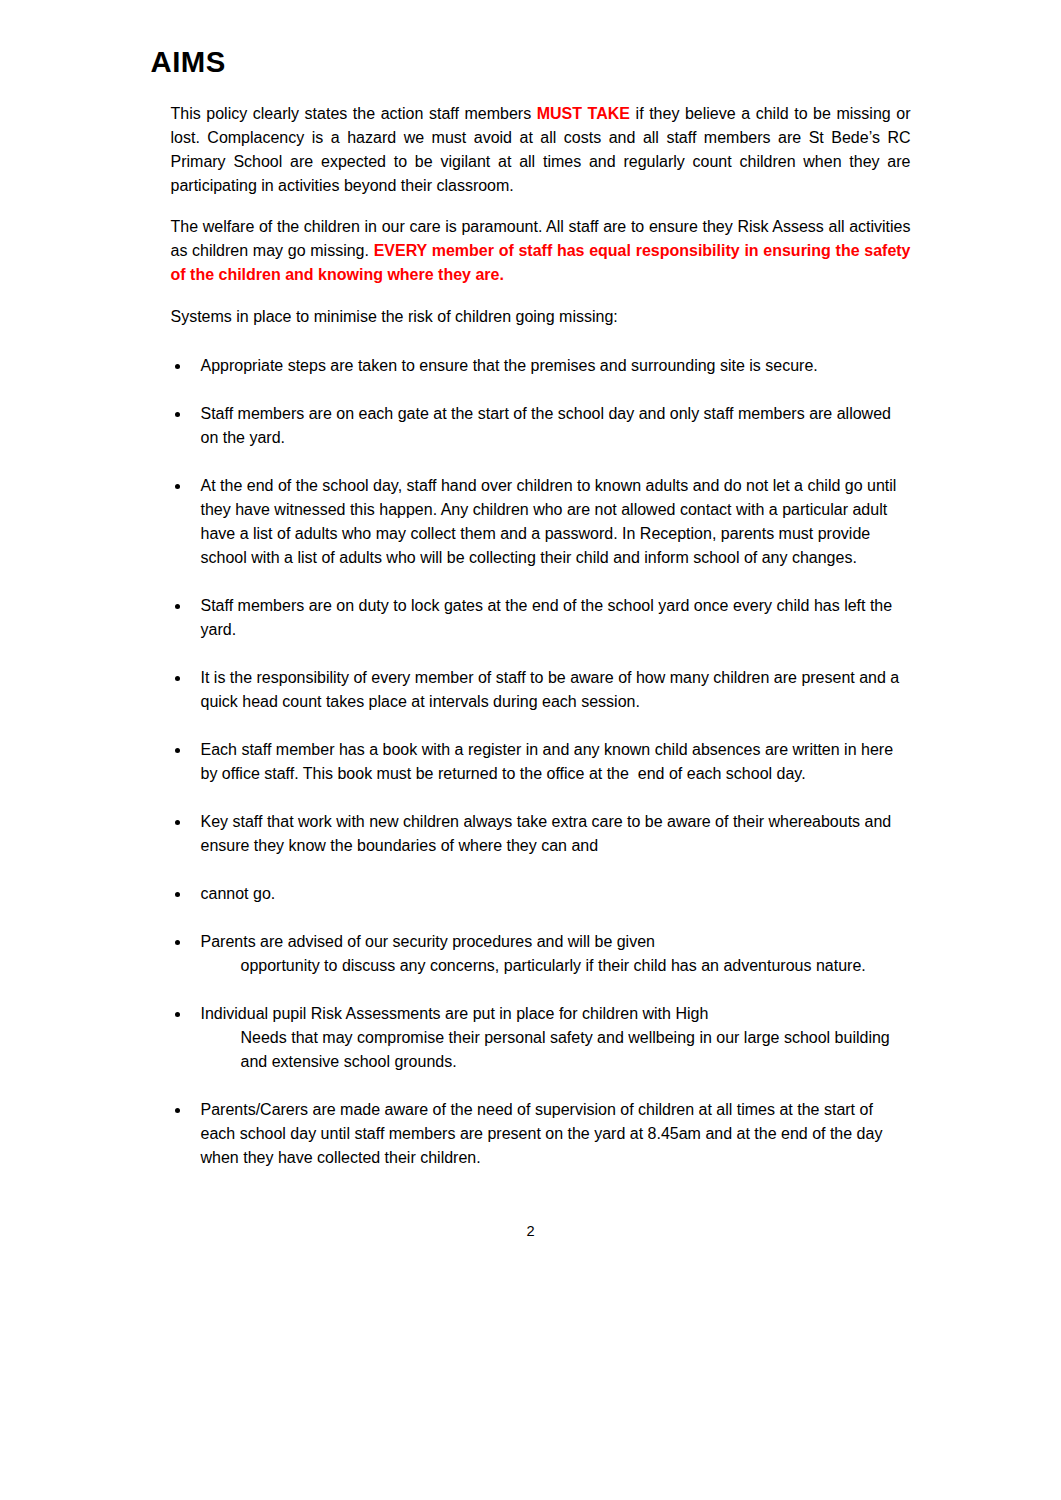AIMS
This policy clearly states the action staff members MUST TAKE if they believe a child to be missing or lost. Complacency is a hazard we must avoid at all costs and all staff members are St Bede’s RC Primary School are expected to be vigilant at all times and regularly count children when they are participating in activities beyond their classroom.
The welfare of the children in our care is paramount. All staff are to ensure they Risk Assess all activities as children may go missing. EVERY member of staff has equal responsibility in ensuring the safety of the children and knowing where they are.
Systems in place to minimise the risk of children going missing:
Appropriate steps are taken to ensure that the premises and surrounding site is secure.
Staff members are on each gate at the start of the school day and only staff members are allowed on the yard.
At the end of the school day, staff hand over children to known adults and do not let a child go until they have witnessed this happen. Any children who are not allowed contact with a particular adult have a list of adults who may collect them and a password. In Reception, parents must provide school with a list of adults who will be collecting their child and inform school of any changes.
Staff members are on duty to lock gates at the end of the school yard once every child has left the yard.
It is the responsibility of every member of staff to be aware of how many children are present and a quick head count takes place at intervals during each session.
Each staff member has a book with a register in and any known child absences are written in here by office staff. This book must be returned to the office at the end of each school day.
Key staff that work with new children always take extra care to be aware of their whereabouts and ensure they know the boundaries of where they can and
cannot go.
Parents are advised of our security procedures and will be given opportunity to discuss any concerns, particularly if their child has an adventurous nature.
Individual pupil Risk Assessments are put in place for children with High Needs that may compromise their personal safety and wellbeing in our large school building and extensive school grounds.
Parents/Carers are made aware of the need of supervision of children at all times at the start of each school day until staff members are present on the yard at 8.45am and at the end of the day when they have collected their children.
2